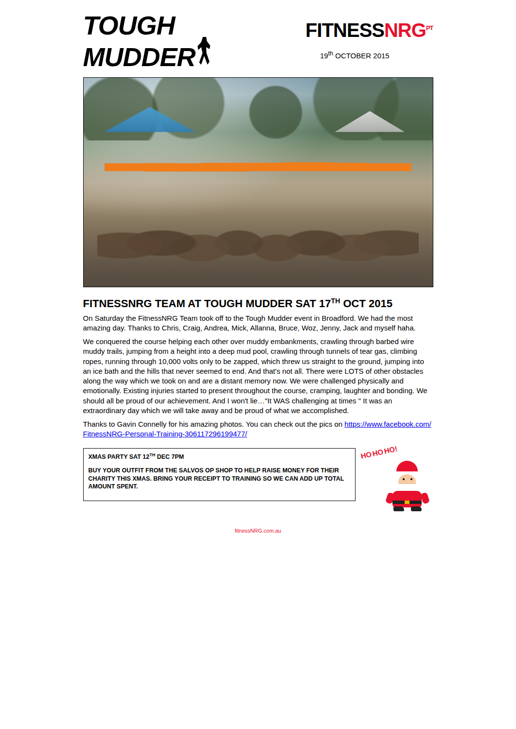TOUGH MUDDER
FITNESS NRG PT
19th OCTOBER 2015
FITNESSNRG TEAM AT TOUGH MUDDER SAT 17TH OCT 2015
On Saturday the FitnessNRG Team took off to the Tough Mudder event in Broadford. We had the most amazing day. Thanks to Chris, Craig, Andrea, Mick, Allanna, Bruce, Woz, Jenny, Jack and myself haha.
We conquered the course helping each other over muddy embankments, crawling through barbed wire muddy trails, jumping from a height into a deep mud pool, crawling through tunnels of tear gas, climbing ropes, running through 10,000 volts only to be zapped, which threw us straight to the ground, jumping into an ice bath and the hills that never seemed to end. And that's not all. There were LOTS of other obstacles along the way which we took on and are a distant memory now. We were challenged physically and emotionally. Existing injuries started to present throughout the course, cramping, laughter and bonding. We should all be proud of our achievement. And I won't lie…"It WAS challenging at times " It was an extraordinary day which we will take away and be proud of what we accomplished.
Thanks to Gavin Connelly for his amazing photos. You can check out the pics on https://www.facebook.com/FitnessNRG-Personal-Training-306117296199477/
XMAS PARTY SAT 12TH DEC 7PM
BUY YOUR OUTFIT FROM THE SALVOS OP SHOP TO HELP RAISE MONEY FOR THEIR CHARITY THIS XMAS. BRING YOUR RECEIPT TO TRAINING SO WE CAN ADD UP TOTAL AMOUNT SPENT.
HO HO HO!
fitnessNRG.com.au